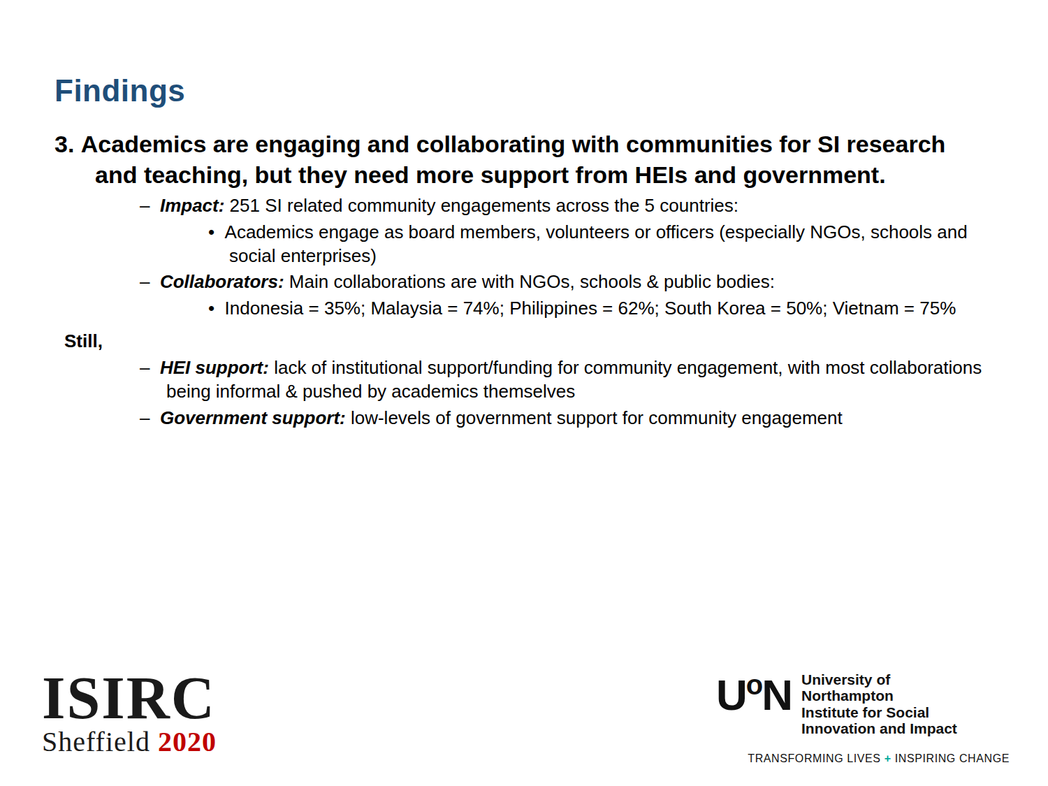Findings
3. Academics are engaging and collaborating with communities for SI research and teaching, but they need more support from HEIs and government.
Impact: 251 SI related community engagements across the 5 countries:
Academics engage as board members, volunteers or officers (especially NGOs, schools and social enterprises)
Collaborators: Main collaborations are with NGOs, schools & public bodies:
Indonesia = 35%; Malaysia = 74%; Philippines = 62%; South Korea = 50%; Vietnam = 75%
Still,
HEI support: lack of institutional support/funding for community engagement, with most collaborations being informal & pushed by academics themselves
Government support: low-levels of government support for community engagement
ISIRC
Sheffield 2020
Uo N
University of
Northampton
Institute for Social
Innovation and Impact
TRANSFORMING LIVES + INSPIRING CHANGE